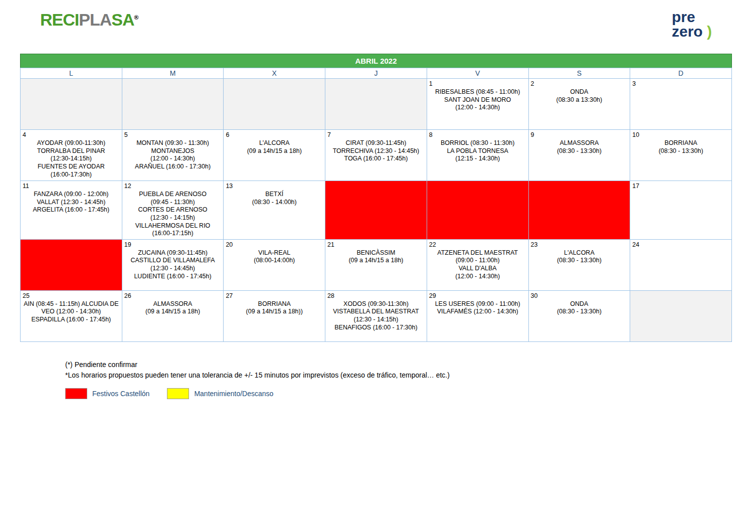RECI PLA SA®
pre
zero )
ABRIL 2022
| L | M | X | J | V | S | D |
| --- | --- | --- | --- | --- | --- | --- |
| | | | | 1 RIBESALBES (08:45 - 11:00h) SANT JOAN DE MORO (12:00 - 14:30h) | 2 ONDA (08:30 a 13:30h) | 3 |
| 4 AYODAR (09:00-11:30h) TORRALBA DEL PINAR (12:30-14:15h) FUENTES DE AYODAR (16:00-17:30h) | 5 MONTAN (09:30 - 11:30h) MONTANEJOS (12:00 - 14:30h) ARAÑUEL (16:00 - 17:30h) | 6 L'ALCORA (09 a 14h/15 a 18h) | 7 CIRAT (09:30-11:45h) TORRECHIVA (12:30 - 14:45h) TOGA (16:00 - 17:45h) | 8 BORRIOL (08:30 - 11:30h) LA POBLA TORNESA (12:15 - 14:30h) | 9 ALMASSORA (08:30 - 13:30h) | 10 BORRIANA (08:30 - 13:30h) |
| 11 FANZARA (09:00 - 12:00h) VALLAT (12:30 - 14:45h) ARGELITA (16:00 - 17:45h) | 12 PUEBLA DE ARENOSO (09:45 - 11:30h) CORTES DE ARENOSO (12:30 - 14:15h) VILLAHERMOSA DEL RIO (16:00-17:15h) | 13 BETXÍ (08:30 - 14:00h) | 14 | 15 | 16 | 17 |
| 18 | 19 ZUCAINA (09:30-11:45h) CASTILLO DE VILLAMALEFA (12:30 - 14:45h) LUDIENTE (16:00 - 17:45h) | 20 VILA-REAL (08:00-14:00h) | 21 BENICÀSSIM (09 a 14h/15 a 18h) | 22 ATZENETA DEL MAESTRAT (09:00 - 11:00h) VALL D'ALBA (12:00 - 14:30h) | 23 L'ALCORA (08:30 - 13:30h) | 24 |
| 25 AIN (08:45 - 11:15h) ALCUDIA DE VEO (12:00 - 14:30h) ESPADILLA (16:00 - 17:45h) | 26 ALMASSORA (09 a 14h/15 a 18h) | 27 BORRIANA (09 a 14h/15 a 18h)) | 28 XODOS (09:30-11:30h) VISTABELLA DEL MAESTRAT (12:30 - 14:15h) BENAFIGOS (16:00 - 17:30h) | 29 LES USERES (09:00 - 11:00h) VILAFAMÉS (12:00 - 14:30h) | 30 ONDA (08:30 - 13:30h) | |
(*) Pendiente confirmar
*Los horarios propuestos pueden tener una tolerancia de +/- 15 minutos por imprevistos (exceso de tráfico, temporal… etc.)
Festivos Castellón Mantenimiento/Descanso